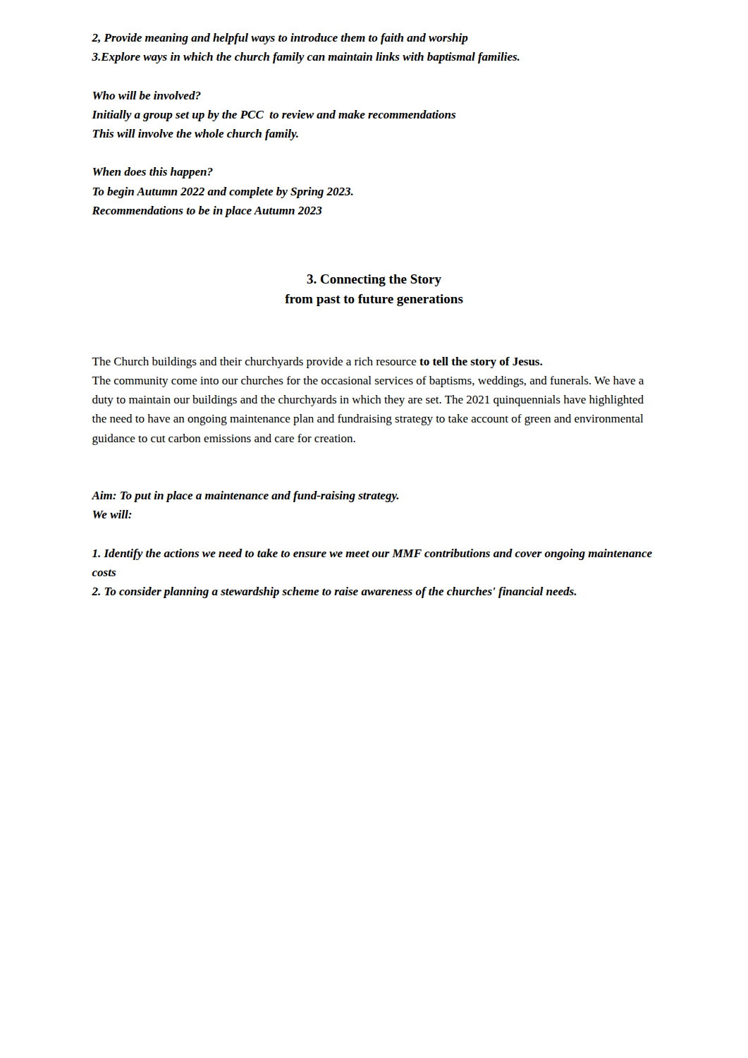2, Provide meaning and helpful ways to introduce them to faith and worship
3.Explore ways in which the church family can maintain links with baptismal families.
Who will be involved?
Initially a group set up by the PCC to review and make recommendations
This will involve the whole church family.
When does this happen?
To begin Autumn 2022 and complete by Spring 2023.
Recommendations to be in place Autumn 2023
3. Connecting the Story
from past to future generations
The Church buildings and their churchyards provide a rich resource to tell the story of Jesus.
The community come into our churches for the occasional services of baptisms, weddings, and funerals. We have a duty to maintain our buildings and the churchyards in which they are set. The 2021 quinquennials have highlighted the need to have an ongoing maintenance plan and fundraising strategy to take account of green and environmental guidance to cut carbon emissions and care for creation.
Aim: To put in place a maintenance and fund-raising strategy.
We will:
1. Identify the actions we need to take to ensure we meet our MMF contributions and cover ongoing maintenance costs
2. To consider planning a stewardship scheme to raise awareness of the churches' financial needs.